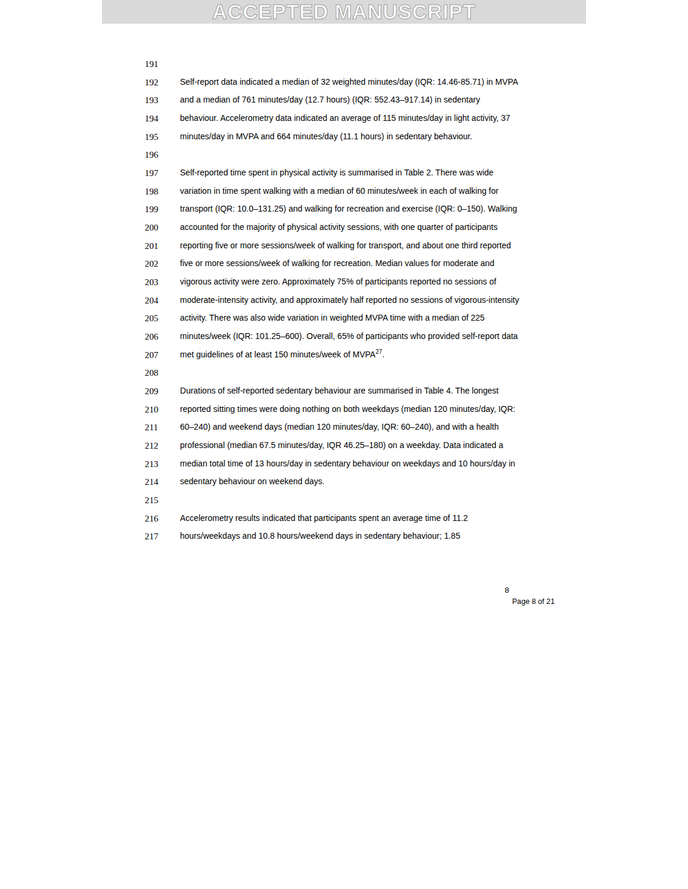ACCEPTED MANUSCRIPT
| 191 | |
| 192 | Self-report data indicated a median of 32 weighted minutes/day (IQR: 14.46-85.71) in MVPA |
| 193 | and a median of 761 minutes/day (12.7 hours) (IQR: 552.43–917.14) in sedentary |
| 194 | behaviour. Accelerometry data indicated an average of 115 minutes/day in light activity, 37 |
| 195 | minutes/day in MVPA and 664 minutes/day (11.1 hours) in sedentary behaviour. |
| 196 | |
| 197 | Self-reported time spent in physical activity is summarised in Table 2. There was wide |
| 198 | variation in time spent walking with a median of 60 minutes/week in each of walking for |
| 199 | transport (IQR: 10.0–131.25) and walking for recreation and exercise (IQR: 0–150). Walking |
| 200 | accounted for the majority of physical activity sessions, with one quarter of participants |
| 201 | reporting five or more sessions/week of walking for transport, and about one third reported |
| 202 | five or more sessions/week of walking for recreation. Median values for moderate and |
| 203 | vigorous activity were zero. Approximately 75% of participants reported no sessions of |
| 204 | moderate-intensity activity, and approximately half reported no sessions of vigorous-intensity |
| 205 | activity. There was also wide variation in weighted MVPA time with a median of 225 |
| 206 | minutes/week (IQR: 101.25–600). Overall, 65% of participants who provided self-report data |
| 207 | met guidelines of at least 150 minutes/week of MVPA 27 . |
| 208 | |
| 209 | Durations of self-reported sedentary behaviour are summarised in Table 4. The longest |
| 210 | reported sitting times were doing nothing on both weekdays (median 120 minutes/day, IQR: |
| 211 | 60–240) and weekend days (median 120 minutes/day, IQR: 60–240), and with a health |
| 212 | professional (median 67.5 minutes/day, IQR 46.25–180) on a weekday. Data indicated a |
| 213 | median total time of 13 hours/day in sedentary behaviour on weekdays and 10 hours/day in |
| 214 | sedentary behaviour on weekend days. |
| 215 | |
| 216 | Accelerometry results indicated that participants spent an average time of 11.2 |
| 217 | hours/weekdays and 10.8 hours/weekend days in sedentary behaviour; 1.85 |
8
Page 8 of 21